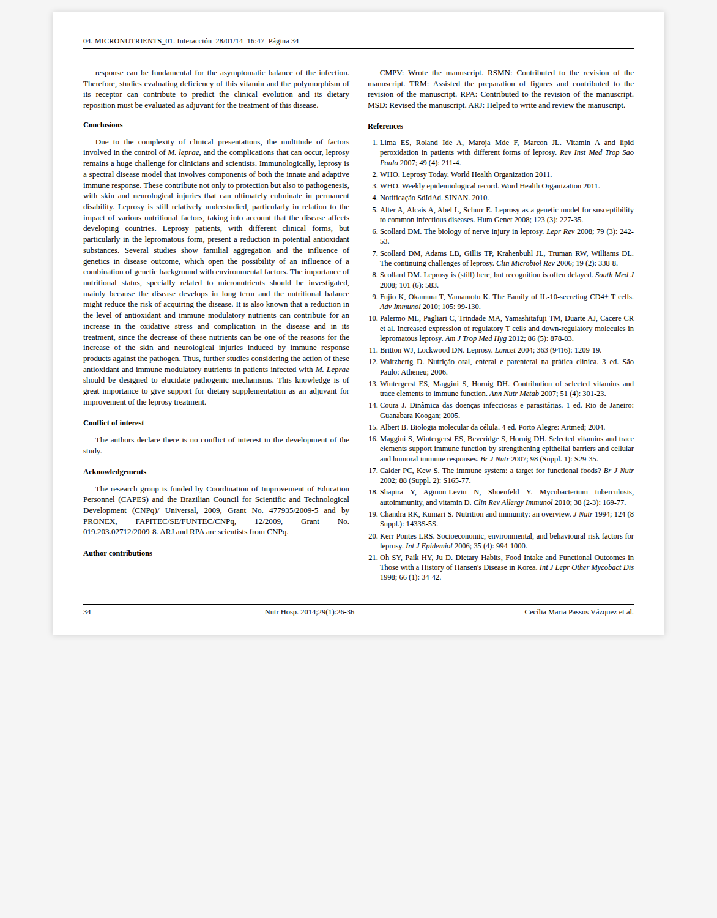04. MICRONUTRIENTS_01. Interacción 28/01/14 16:47 Página 34
response can be fundamental for the asymptomatic balance of the infection. Therefore, studies evaluating deficiency of this vitamin and the polymorphism of its receptor can contribute to predict the clinical evolution and its dietary reposition must be evaluated as adjuvant for the treatment of this disease.
Conclusions
Due to the complexity of clinical presentations, the multitude of factors involved in the control of M. leprae, and the complications that can occur, leprosy remains a huge challenge for clinicians and scientists. Immunologically, leprosy is a spectral disease model that involves components of both the innate and adaptive immune response. These contribute not only to protection but also to pathogenesis, with skin and neurological injuries that can ultimately culminate in permanent disability. Leprosy is still relatively understudied, particularly in relation to the impact of various nutritional factors, taking into account that the disease affects developing countries. Leprosy patients, with different clinical forms, but particularly in the lepromatous form, present a reduction in potential antioxidant substances. Several studies show familial aggregation and the influence of genetics in disease outcome, which open the possibility of an influence of a combination of genetic background with environmental factors. The importance of nutritional status, specially related to micronutrients should be investigated, mainly because the disease develops in long term and the nutritional balance might reduce the risk of acquiring the disease. It is also known that a reduction in the level of antioxidant and immune modulatory nutrients can contribute for an increase in the oxidative stress and complication in the disease and in its treatment, since the decrease of these nutrients can be one of the reasons for the increase of the skin and neurological injuries induced by immune response products against the pathogen. Thus, further studies considering the action of these antioxidant and immune modulatory nutrients in patients infected with M. Leprae should be designed to elucidate pathogenic mechanisms. This knowledge is of great importance to give support for dietary supplementation as an adjuvant for improvement of the leprosy treatment.
Conflict of interest
The authors declare there is no conflict of interest in the development of the study.
Acknowledgements
The research group is funded by Coordination of Improvement of Education Personnel (CAPES) and the Brazilian Council for Scientific and Technological Development (CNPq)/ Universal, 2009, Grant No. 477935/2009-5 and by PRONEX, FAPITEC/SE/FUNTEC/CNPq, 12/2009, Grant No. 019.203.02712/2009-8. ARJ and RPA are scientists from CNPq.
Author contributions
CMPV: Wrote the manuscript. RSMN: Contributed to the revision of the manuscript. TRM: Assisted the preparation of figures and contributed to the revision of the manuscript. RPA: Contributed to the revision of the manuscript. MSD: Revised the manuscript. ARJ: Helped to write and review the manuscript.
References
Lima ES, Roland Ide A, Maroja Mde F, Marcon JL. Vitamin A and lipid peroxidation in patients with different forms of leprosy. Rev Inst Med Trop Sao Paulo 2007; 49 (4): 211-4.
WHO. Leprosy Today. World Health Organization 2011.
WHO. Weekly epidemiological record. Word Health Organization 2011.
Notificação SdIdAd. SINAN. 2010.
Alter A, Alcais A, Abel L, Schurr E. Leprosy as a genetic model for susceptibility to common infectious diseases. Hum Genet 2008; 123 (3): 227-35.
Scollard DM. The biology of nerve injury in leprosy. Lepr Rev 2008; 79 (3): 242-53.
Scollard DM, Adams LB, Gillis TP, Krahenbuhl JL, Truman RW, Williams DL. The continuing challenges of leprosy. Clin Microbiol Rev 2006; 19 (2): 338-8.
Scollard DM. Leprosy is (still) here, but recognition is often delayed. South Med J 2008; 101 (6): 583.
Fujio K, Okamura T, Yamamoto K. The Family of IL-10-secreting CD4+ T cells. Adv Immunol 2010; 105: 99-130.
Palermo ML, Pagliari C, Trindade MA, Yamashitafuji TM, Duarte AJ, Cacere CR et al. Increased expression of regulatory T cells and down-regulatory molecules in lepromatous leprosy. Am J Trop Med Hyg 2012; 86 (5): 878-83.
Britton WJ, Lockwood DN. Leprosy. Lancet 2004; 363 (9416): 1209-19.
Waitzbertg D. Nutrição oral, enteral e parenteral na prática clínica. 3 ed. São Paulo: Atheneu; 2006.
Wintergerst ES, Maggini S, Hornig DH. Contribution of selected vitamins and trace elements to immune function. Ann Nutr Metab 2007; 51 (4): 301-23.
Coura J. Dinâmica das doenças infecciosas e parasitárias. 1 ed. Rio de Janeiro: Guanabara Koogan; 2005.
Albert B. Biologia molecular da célula. 4 ed. Porto Alegre: Artmed; 2004.
Maggini S, Wintergerst ES, Beveridge S, Hornig DH. Selected vitamins and trace elements support immune function by strengthening epithelial barriers and cellular and humoral immune responses. Br J Nutr 2007; 98 (Suppl. 1): S29-35.
Calder PC, Kew S. The immune system: a target for functional foods? Br J Nutr 2002; 88 (Suppl. 2): S165-77.
Shapira Y, Agmon-Levin N, Shoenfeld Y. Mycobacterium tuberculosis, autoimmunity, and vitamin D. Clin Rev Allergy Immunol 2010; 38 (2-3): 169-77.
Chandra RK, Kumari S. Nutrition and immunity: an overview. J Nutr 1994; 124 (8 Suppl.): 1433S-5S.
Kerr-Pontes LRS. Socioeconomic, environmental, and behavioural risk-factors for leprosy. Int J Epidemiol 2006; 35 (4): 994-1000.
Oh SY, Paik HY, Ju D. Dietary Habits, Food Intake and Functional Outcomes in Those with a History of Hansen's Disease in Korea. Int J Lepr Other Mycobact Dis 1998; 66 (1): 34-42.
34
Nutr Hosp. 2014;29(1):26-36
Cecília Maria Passos Vázquez et al.